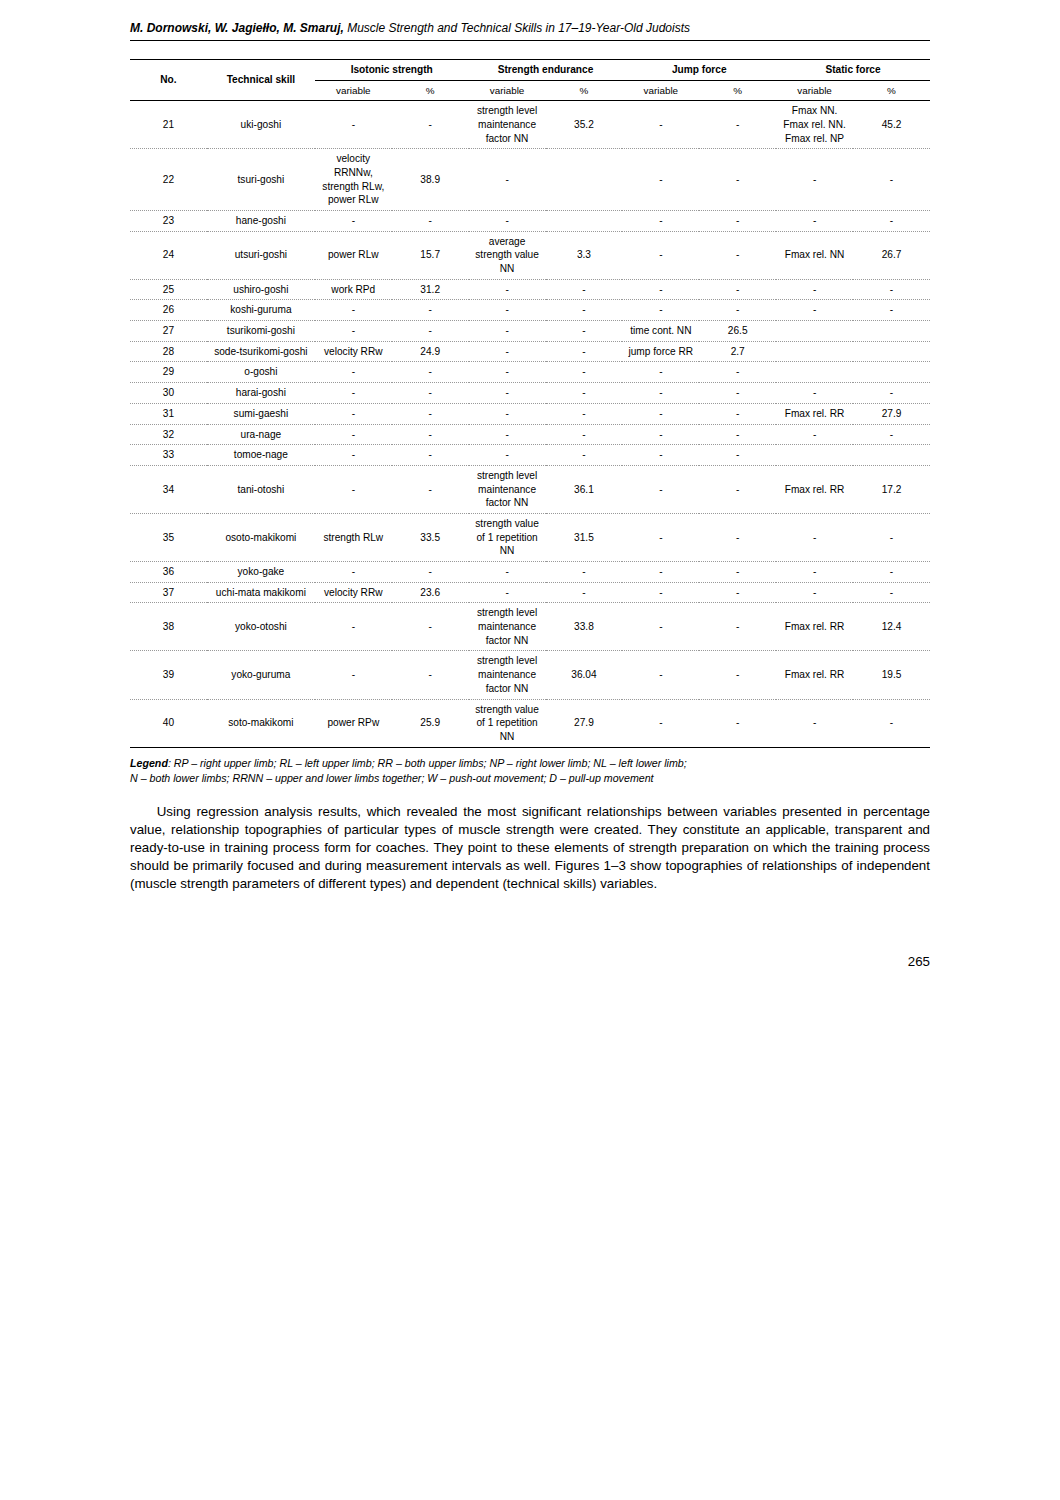M. Dornowski, W. Jagiełło, M. Smaruj, Muscle Strength and Technical Skills in 17–19-Year-Old Judoists
| No. | Technical skill | Isotonic strength | Strength endurance | Jump force | Static force |
| --- | --- | --- | --- | --- | --- |
| variable | % | variable | % | variable | % | variable | % |
| 21 | uki-goshi | - | - | strength level maintenance factor NN | 35.2 | - | - | Fmax NN. Fmax rel. NN. Fmax rel. NP | 45.2 |
| 22 | tsuri-goshi | velocity RRNNw, strength RLw, power RLw | 38.9 | - | | - | - | - | - |
| 23 | hane-goshi | - | - | - | | - | - | - | - |
| 24 | utsuri-goshi | power RLw | 15.7 | average strength value NN | 3.3 | - | - | Fmax rel. NN | 26.7 |
| 25 | ushiro-goshi | work RPd | 31.2 | - | - | - | - | - | - |
| 26 | koshi-guruma | - | - | - | - | - | - | - | - |
| 27 | tsurikomi-goshi | - | - | - | - | time cont. NN | 26.5 | | |
| 28 | sode-tsurikomi-goshi | velocity RRw | 24.9 | - | - | jump force RR | 2.7 | | |
| 29 | o-goshi | - | - | - | - | - | - | | |
| 30 | harai-goshi | - | - | - | - | - | - | - | - |
| 31 | sumi-gaeshi | - | - | - | - | - | - | Fmax rel. RR | 27.9 |
| 32 | ura-nage | - | - | - | - | - | - | - | - |
| 33 | tomoe-nage | - | - | - | - | - | - | | |
| 34 | tani-otoshi | - | - | strength level maintenance factor NN | 36.1 | - | - | Fmax rel. RR | 17.2 |
| 35 | osoto-makikomi | strength RLw | 33.5 | strength value of 1 repetition NN | 31.5 | - | - | - | - |
| 36 | yoko-gake | - | - | - | - | - | - | - | - |
| 37 | uchi-mata makikomi | velocity RRw | 23.6 | - | - | - | - | - | - |
| 38 | yoko-otoshi | - | - | strength level maintenance factor NN | 33.8 | - | - | Fmax rel. RR | 12.4 |
| 39 | yoko-guruma | - | - | strength level maintenance factor NN | 36.04 | - | - | Fmax rel. RR | 19.5 |
| 40 | soto-makikomi | power RPw | 25.9 | strength value of 1 repetition NN | 27.9 | - | - | - | - |
Legend: RP – right upper limb; RL – left upper limb; RR – both upper limbs; NP – right lower limb; NL – left lower limb;
N – both lower limbs; RRNN – upper and lower limbs together; W – push-out movement; D – pull-up movement
Using regression analysis results, which revealed the most significant relationships between variables presented in percentage value, relationship topographies of particular types of muscle strength were created. They constitute an applicable, transparent and ready-to-use in training process form for coaches. They point to these elements of strength preparation on which the training process should be primarily focused and during measurement intervals as well. Figures 1–3 show topographies of relationships of independent (muscle strength parameters of different types) and dependent (technical skills) variables.
265